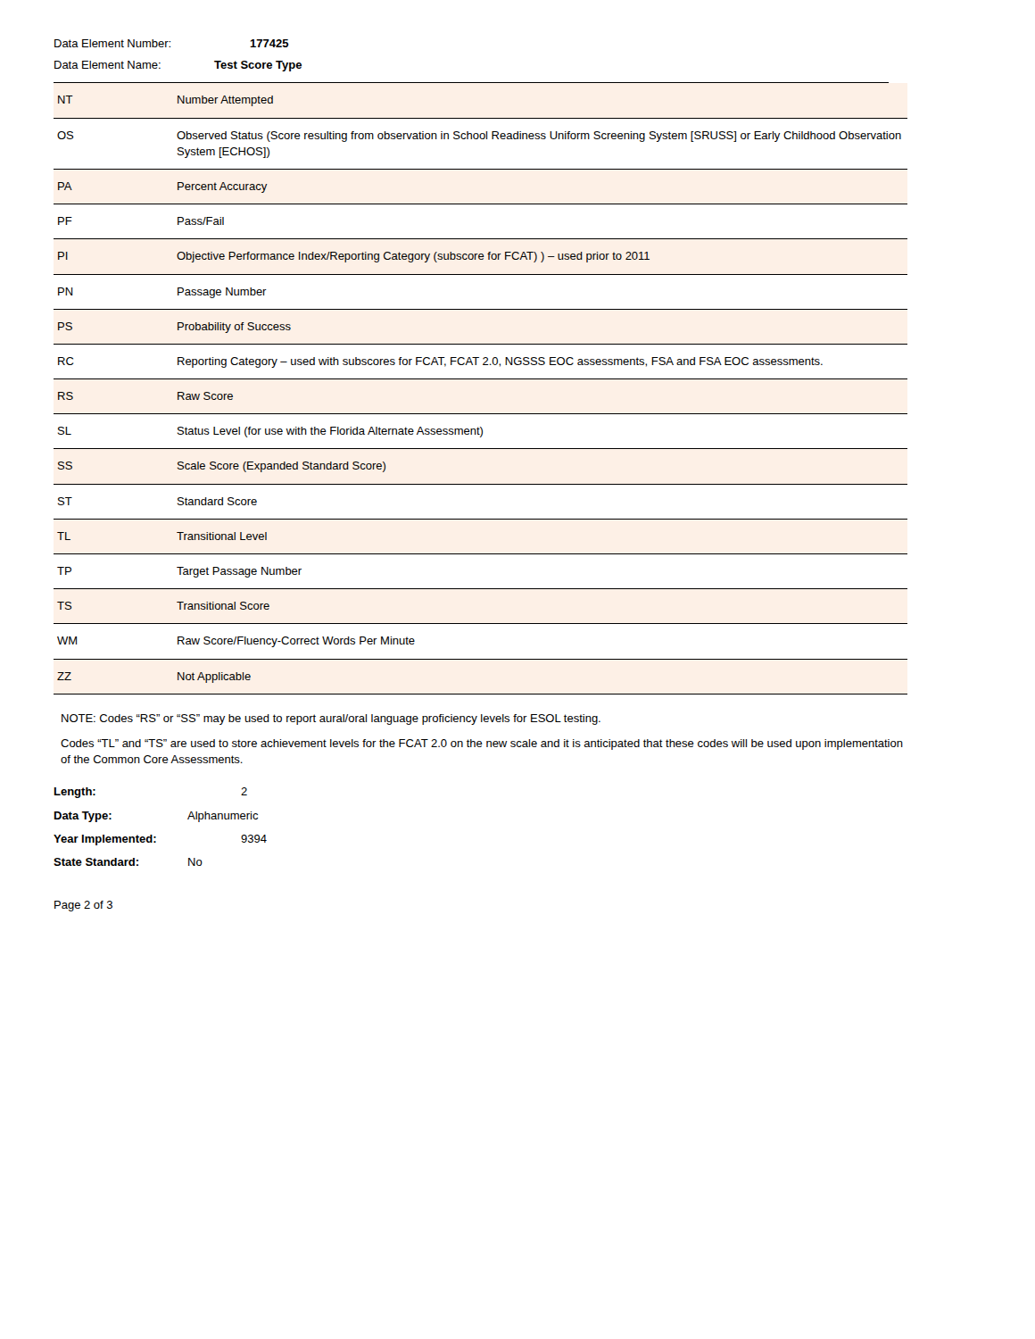Data Element Number: 177425
Data Element Name: Test Score Type
| NT | Number Attempted |
| OS | Observed Status (Score resulting from observation in School Readiness Uniform Screening System [SRUSS] or Early Childhood Observation System [ECHOS]) |
| PA | Percent Accuracy |
| PF | Pass/Fail |
| PI | Objective Performance Index/Reporting Category (subscore for FCAT) ) – used prior to 2011 |
| PN | Passage Number |
| PS | Probability of Success |
| RC | Reporting Category – used with subscores for FCAT, FCAT 2.0, NGSSS EOC assessments, FSA and FSA EOC assessments. |
| RS | Raw Score |
| SL | Status Level (for use with the Florida Alternate Assessment) |
| SS | Scale Score (Expanded Standard Score) |
| ST | Standard Score |
| TL | Transitional Level |
| TP | Target Passage Number |
| TS | Transitional Score |
| WM | Raw Score/Fluency-Correct Words Per Minute |
| ZZ | Not Applicable |
NOTE: Codes “RS” or “SS” may be used to report aural/oral language proficiency levels for ESOL testing.
Codes “TL” and “TS” are used to store achievement levels for the FCAT 2.0 on the new scale and it is anticipated that these codes will be used upon implementation of the Common Core Assessments.
Length: 2
Data Type: Alphanumeric
Year Implemented: 9394
State Standard: No
Page 2 of 3